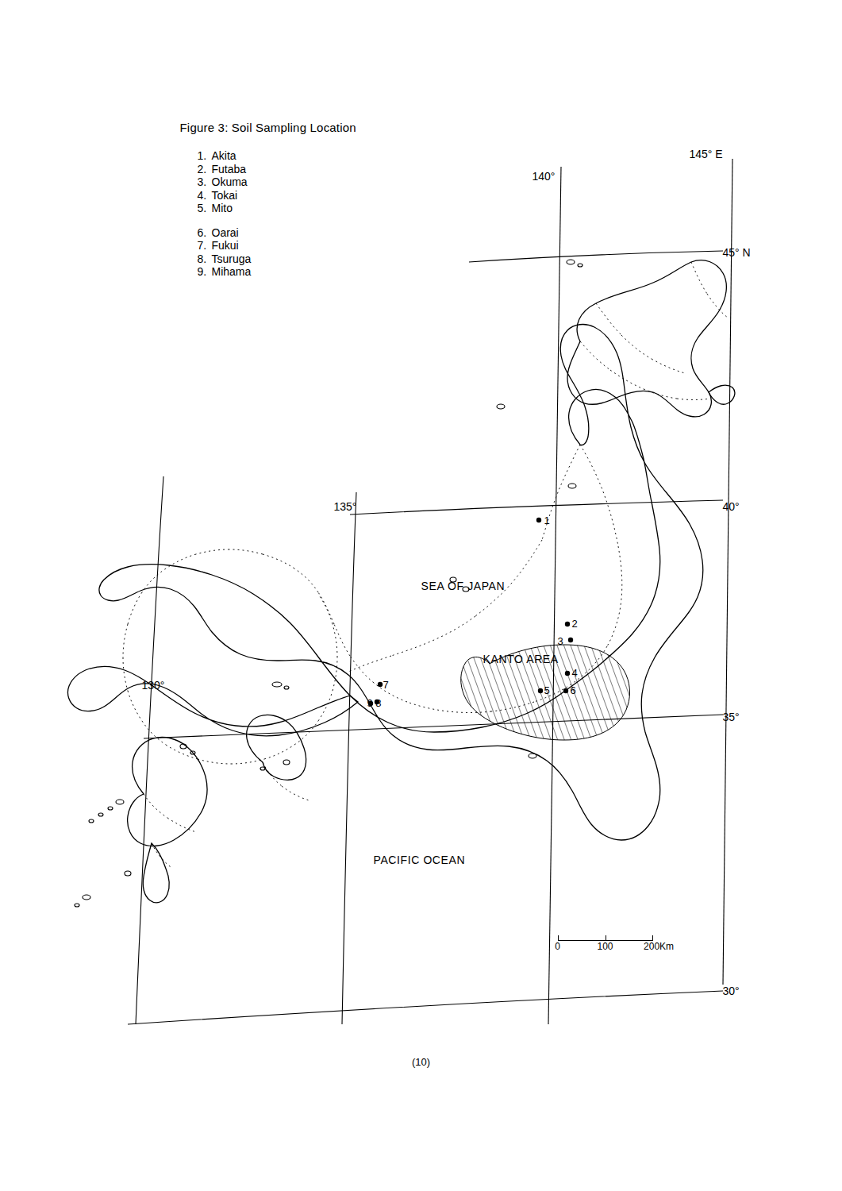Figure 3: Soil Sampling Location
1. Akita
2. Futaba
3. Okuma
4. Tokai
5. Mito
6. Oarai
7. Fukui
8. Tsuruga
9. Mihama
145° E
140°
45° N
135°
40°
130°
35°
30°
SEA OF JAPAN
KANTO AREA
PACIFIC OCEAN
1
2
3
4
5
6
7
9 8
0 100 200Km
(10)